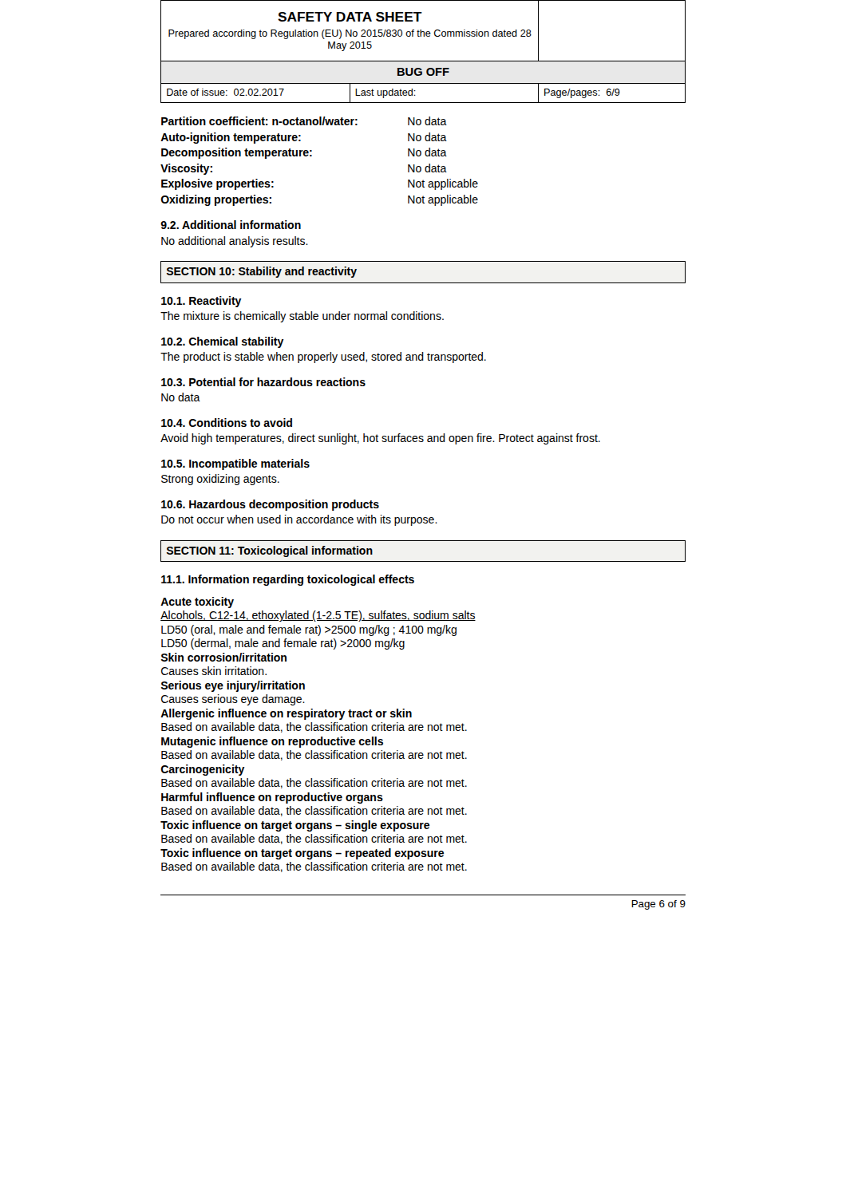| SAFETY DATA SHEET Prepared according to Regulation (EU) No 2015/830 of the Commission dated 28 May 2015 | |
| BUG OFF |
| Date of issue: 02.02.2017 | Last updated: | Page/pages: 6/9 |
| Partition coefficient: n-octanol/water: | No data |
| Auto-ignition temperature: | No data |
| Decomposition temperature: | No data |
| Viscosity: | No data |
| Explosive properties: | Not applicable |
| Oxidizing properties: | Not applicable |
9.2. Additional information
No additional analysis results.
SECTION 10: Stability and reactivity
10.1. Reactivity
The mixture is chemically stable under normal conditions.
10.2. Chemical stability
The product is stable when properly used, stored and transported.
10.3. Potential for hazardous reactions
No data
10.4. Conditions to avoid
Avoid high temperatures, direct sunlight, hot surfaces and open fire. Protect against frost.
10.5. Incompatible materials
Strong oxidizing agents.
10.6. Hazardous decomposition products
Do not occur when used in accordance with its purpose.
SECTION 11: Toxicological information
11.1. Information regarding toxicological effects
Acute toxicity
Alcohols, C12-14, ethoxylated (1-2.5 TE), sulfates, sodium salts
LD50 (oral, male and female rat) >2500 mg/kg ; 4100 mg/kg
LD50 (dermal, male and female rat) >2000 mg/kg
Skin corrosion/irritation
Causes skin irritation.
Serious eye injury/irritation
Causes serious eye damage.
Allergenic influence on respiratory tract or skin
Based on available data, the classification criteria are not met.
Mutagenic influence on reproductive cells
Based on available data, the classification criteria are not met.
Carcinogenicity
Based on available data, the classification criteria are not met.
Harmful influence on reproductive organs
Based on available data, the classification criteria are not met.
Toxic influence on target organs – single exposure
Based on available data, the classification criteria are not met.
Toxic influence on target organs – repeated exposure
Based on available data, the classification criteria are not met.
Page 6 of 9